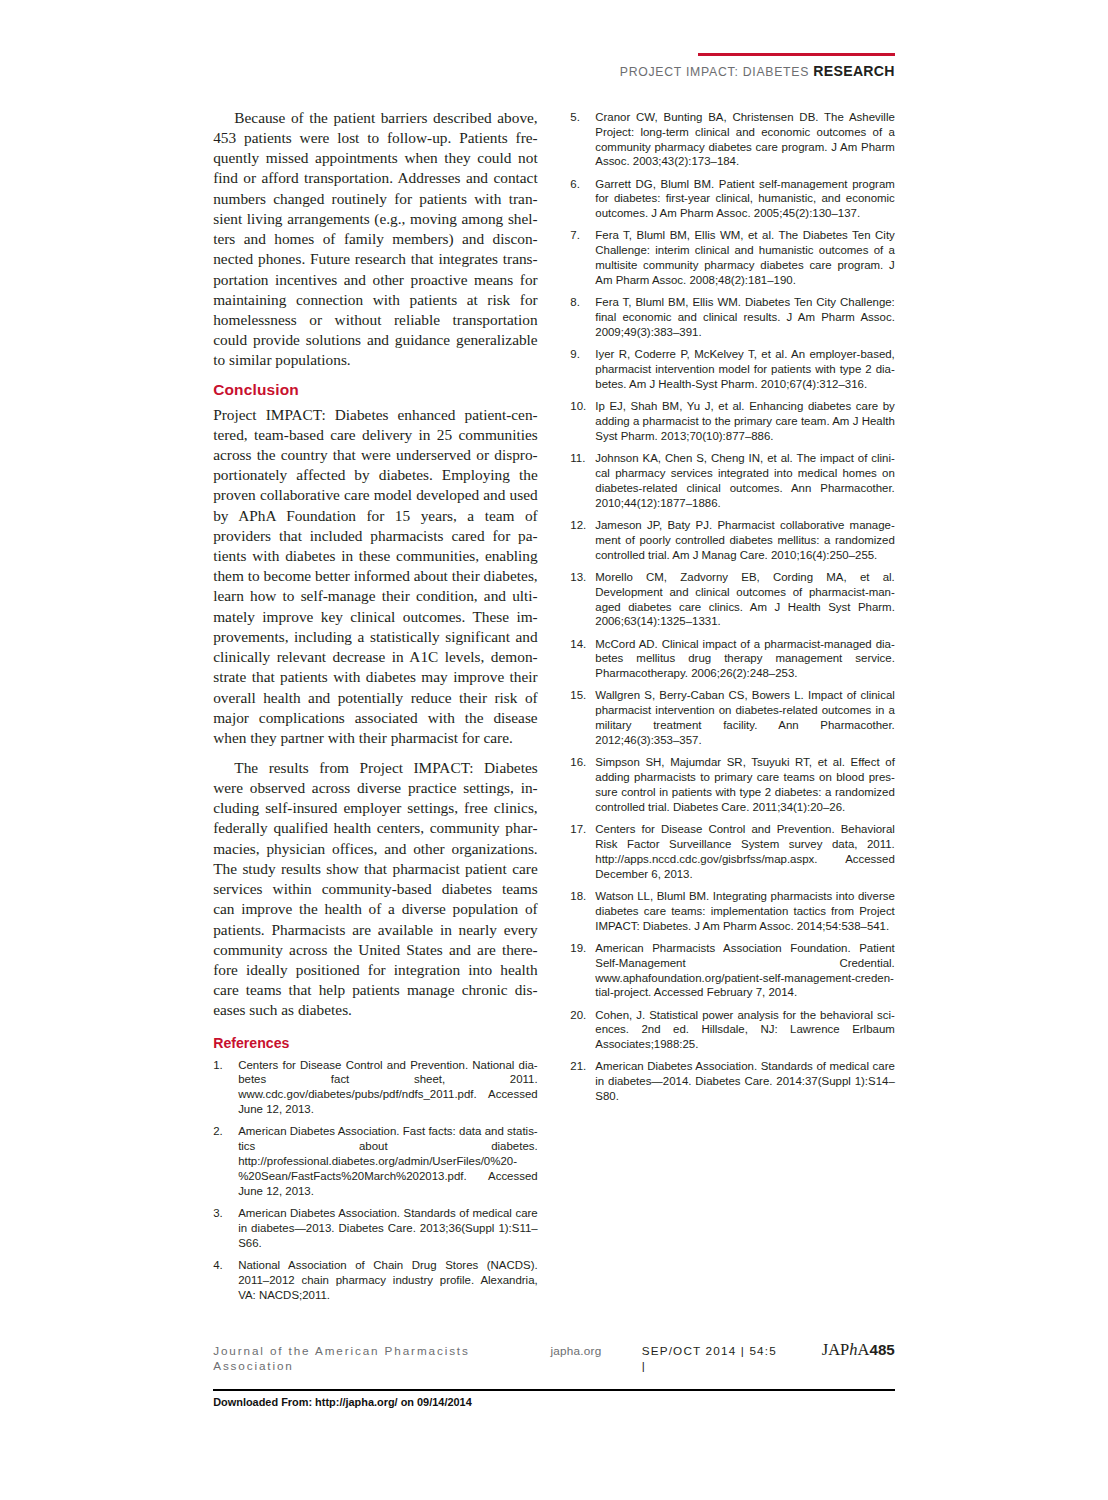Project IMPACT: Diabetes RESEARCH
Because of the patient barriers described above, 453 patients were lost to follow-up. Patients frequently missed appointments when they could not find or afford transportation. Addresses and contact numbers changed routinely for patients with transient living arrangements (e.g., moving among shelters and homes of family members) and disconnected phones. Future research that integrates transportation incentives and other proactive means for maintaining connection with patients at risk for homelessness or without reliable transportation could provide solutions and guidance generalizable to similar populations.
Conclusion
Project IMPACT: Diabetes enhanced patient-centered, team-based care delivery in 25 communities across the country that were underserved or disproportionately affected by diabetes. Employing the proven collaborative care model developed and used by APhA Foundation for 15 years, a team of providers that included pharmacists cared for patients with diabetes in these communities, enabling them to become better informed about their diabetes, learn how to self-manage their condition, and ultimately improve key clinical outcomes. These improvements, including a statistically significant and clinically relevant decrease in A1C levels, demonstrate that patients with diabetes may improve their overall health and potentially reduce their risk of major complications associated with the disease when they partner with their pharmacist for care.
The results from Project IMPACT: Diabetes were observed across diverse practice settings, including self-insured employer settings, free clinics, federally qualified health centers, community pharmacies, physician offices, and other organizations. The study results show that pharmacist patient care services within community-based diabetes teams can improve the health of a diverse population of patients. Pharmacists are available in nearly every community across the United States and are therefore ideally positioned for integration into health care teams that help patients manage chronic diseases such as diabetes.
References
1. Centers for Disease Control and Prevention. National diabetes fact sheet, 2011. www.cdc.gov/diabetes/pubs/pdf/ndfs_2011.pdf. Accessed June 12, 2013.
2. American Diabetes Association. Fast facts: data and statistics about diabetes. http://professional.diabetes.org/admin/UserFiles/0%20-%20Sean/FastFacts%20March%202013.pdf. Accessed June 12, 2013.
3. American Diabetes Association. Standards of medical care in diabetes—2013. Diabetes Care. 2013;36(Suppl 1):S11–S66.
4. National Association of Chain Drug Stores (NACDS). 2011–2012 chain pharmacy industry profile. Alexandria, VA: NACDS;2011.
5. Cranor CW, Bunting BA, Christensen DB. The Asheville Project: long-term clinical and economic outcomes of a community pharmacy diabetes care program. J Am Pharm Assoc. 2003;43(2):173–184.
6. Garrett DG, Bluml BM. Patient self-management program for diabetes: first-year clinical, humanistic, and economic outcomes. J Am Pharm Assoc. 2005;45(2):130–137.
7. Fera T, Bluml BM, Ellis WM, et al. The Diabetes Ten City Challenge: interim clinical and humanistic outcomes of a multisite community pharmacy diabetes care program. J Am Pharm Assoc. 2008;48(2):181–190.
8. Fera T, Bluml BM, Ellis WM. Diabetes Ten City Challenge: final economic and clinical results. J Am Pharm Assoc. 2009;49(3):383–391.
9. Iyer R, Coderre P, McKelvey T, et al. An employer-based, pharmacist intervention model for patients with type 2 diabetes. Am J Health-Syst Pharm. 2010;67(4):312–316.
10. Ip EJ, Shah BM, Yu J, et al. Enhancing diabetes care by adding a pharmacist to the primary care team. Am J Health Syst Pharm. 2013;70(10):877–886.
11. Johnson KA, Chen S, Cheng IN, et al. The impact of clinical pharmacy services integrated into medical homes on diabetes-related clinical outcomes. Ann Pharmacother. 2010;44(12):1877–1886.
12. Jameson JP, Baty PJ. Pharmacist collaborative management of poorly controlled diabetes mellitus: a randomized controlled trial. Am J Manag Care. 2010;16(4):250–255.
13. Morello CM, Zadvorny EB, Cording MA, et al. Development and clinical outcomes of pharmacist-managed diabetes care clinics. Am J Health Syst Pharm. 2006;63(14):1325–1331.
14. McCord AD. Clinical impact of a pharmacist-managed diabetes mellitus drug therapy management service. Pharmacotherapy. 2006;26(2):248–253.
15. Wallgren S, Berry-Caban CS, Bowers L. Impact of clinical pharmacist intervention on diabetes-related outcomes in a military treatment facility. Ann Pharmacother. 2012;46(3):353–357.
16. Simpson SH, Majumdar SR, Tsuyuki RT, et al. Effect of adding pharmacists to primary care teams on blood pressure control in patients with type 2 diabetes: a randomized controlled trial. Diabetes Care. 2011;34(1):20–26.
17. Centers for Disease Control and Prevention. Behavioral Risk Factor Surveillance System survey data, 2011. http://apps.nccd.cdc.gov/gisbrfss/map.aspx. Accessed December 6, 2013.
18. Watson LL, Bluml BM. Integrating pharmacists into diverse diabetes care teams: implementation tactics from Project IMPACT: Diabetes. J Am Pharm Assoc. 2014;54:538–541.
19. American Pharmacists Association Foundation. Patient Self-Management Credential. www.aphafoundation.org/patient-self-management-credential-project. Accessed February 7, 2014.
20. Cohen, J. Statistical power analysis for the behavioral sciences. 2nd ed. Hillsdale, NJ: Lawrence Erlbaum Associates;1988:25.
21. American Diabetes Association. Standards of medical care in diabetes—2014. Diabetes Care. 2014:37(Suppl 1):S14–S80.
Journal of the American Pharmacists Association
japha.org SEP/OCT 2014 | 54:5 | JAPh A
485
Downloaded From: http://japha.org/ on 09/14/2014